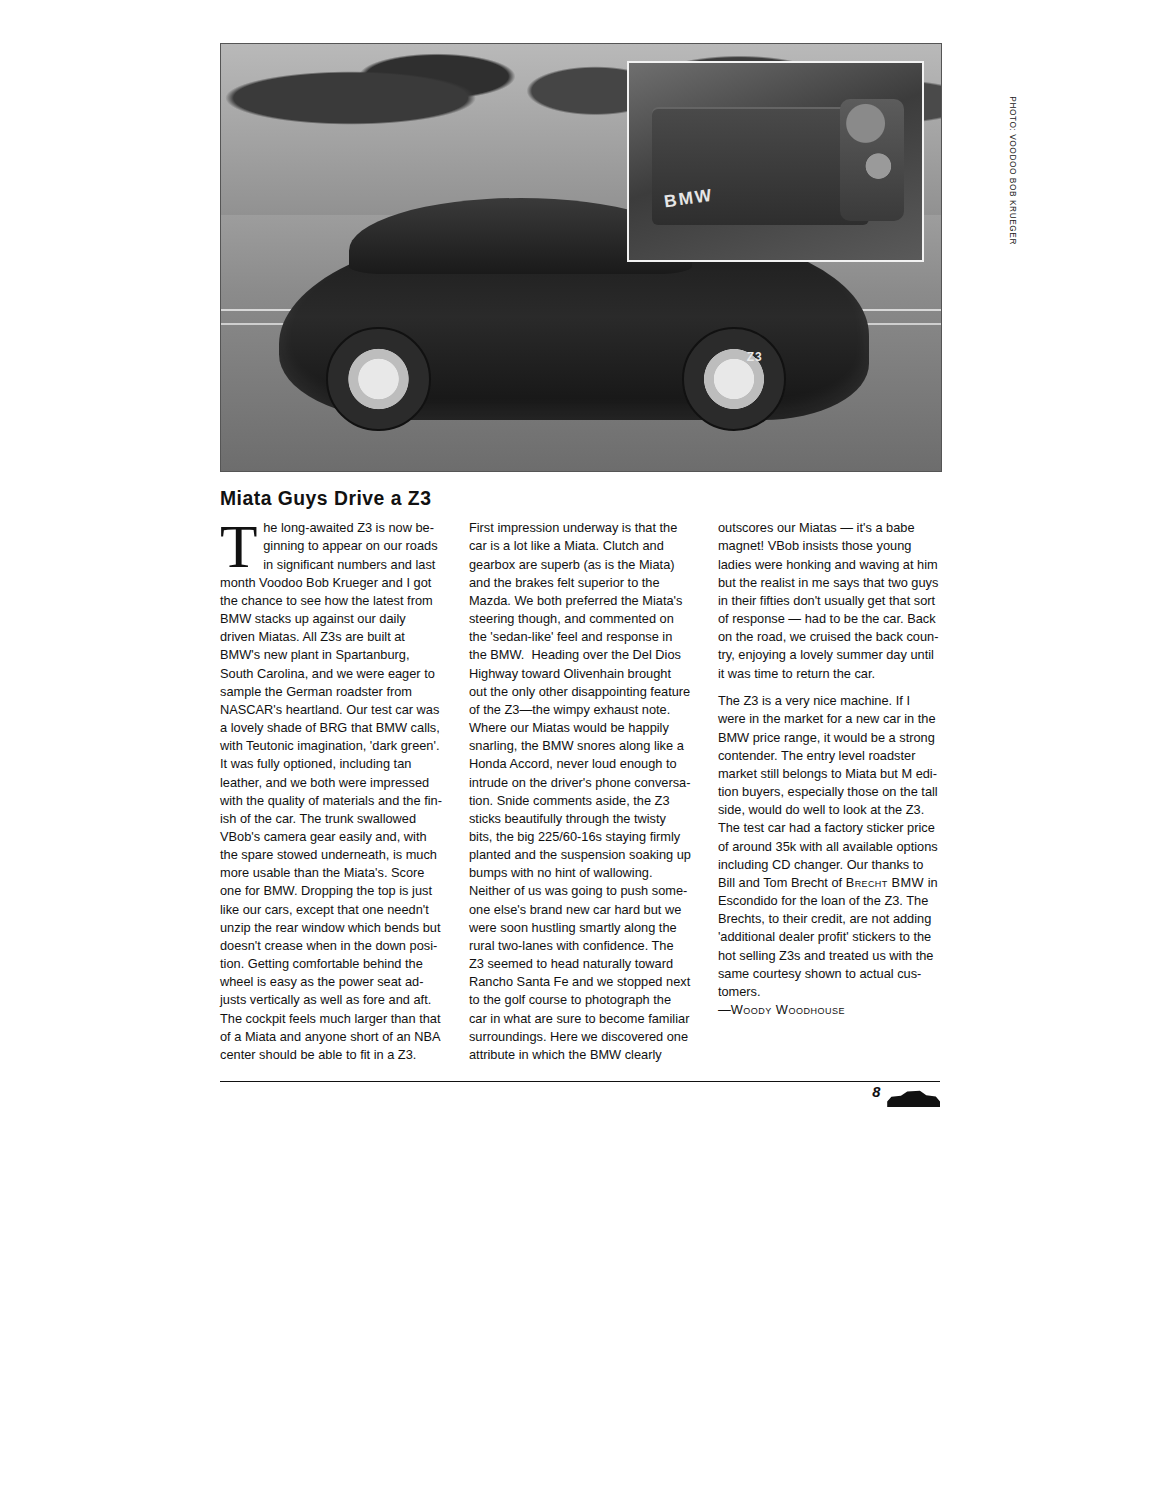Z3
BMW
PHOTO: VOODOO BOB KRUEGER
Miata Guys Drive a Z3
The long-awaited Z3 is now beginning to appear on our roads in significant numbers and last month Voodoo Bob Krueger and I got the chance to see how the latest from BMW stacks up against our daily driven Miatas. All Z3s are built at BMW's new plant in Spartanburg, South Carolina, and we were eager to sample the German roadster from NASCAR's heartland. Our test car was a lovely shade of BRG that BMW calls, with Teutonic imagination, 'dark green'. It was fully optioned, including tan leather, and we both were impressed with the quality of materials and the finish of the car. The trunk swallowed VBob's camera gear easily and, with the spare stowed underneath, is much more usable than the Miata's. Score one for BMW. Dropping the top is just like our cars, except that one needn't unzip the rear window which bends but doesn't crease when in the down position. Getting comfortable behind the wheel is easy as the power seat adjusts vertically as well as fore and aft. The cockpit feels much larger than that of a Miata and anyone short of an NBA center should be able to fit in a Z3.
First impression underway is that the car is a lot like a Miata. Clutch and gearbox are superb (as is the Miata) and the brakes felt superior to the Mazda. We both preferred the Miata's steering though, and commented on the 'sedan-like' feel and response in the BMW. Heading over the Del Dios Highway toward Olivenhain brought out the only other disappointing feature of the Z3—the wimpy exhaust note. Where our Miatas would be happily snarling, the BMW snores along like a Honda Accord, never loud enough to intrude on the driver's phone conversation. Snide comments aside, the Z3 sticks beautifully through the twisty bits, the big 225/60-16s staying firmly planted and the suspension soaking up bumps with no hint of wallowing. Neither of us was going to push someone else's brand new car hard but we were soon hustling smartly along the rural two-lanes with confidence. The Z3 seemed to head naturally toward Rancho Santa Fe and we stopped next to the golf course to photograph the car in what are sure to become familiar surroundings. Here we discovered one attribute in which the BMW clearly outscores our Miatas — it's a babe magnet! VBob insists those young ladies were honking and waving at him but the realist in me says that two guys in their fifties don't usually get that sort of response — had to be the car. Back on the road, we cruised the back country, enjoying a lovely summer day until it was time to return the car.
The Z3 is a very nice machine. If I were in the market for a new car in the BMW price range, it would be a strong contender. The entry level roadster market still belongs to Miata but M edition buyers, especially those on the tall side, would do well to look at the Z3. The test car had a factory sticker price of around 35k with all available options including CD changer. Our thanks to Bill and Tom Brecht of Brecht BMW in Escondido for the loan of the Z3. The Brechts, to their credit, are not adding 'additional dealer profit' stickers to the hot selling Z3s and treated us with the same courtesy shown to actual customers.
—Woody Woodhouse
8